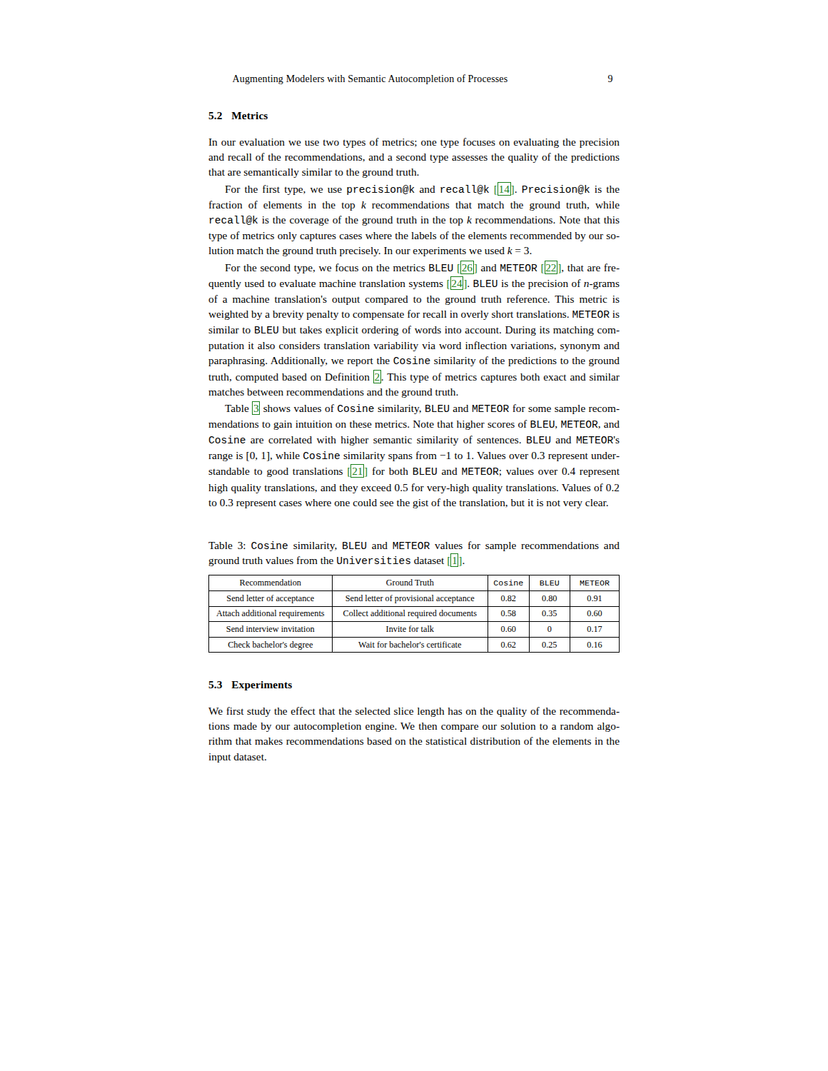Augmenting Modelers with Semantic Autocompletion of Processes 9
5.2 Metrics
In our evaluation we use two types of metrics; one type focuses on evaluating the precision and recall of the recommendations, and a second type assesses the quality of the predictions that are semantically similar to the ground truth.
For the first type, we use precision@k and recall@k [14]. Precision@k is the fraction of elements in the top k recommendations that match the ground truth, while recall@k is the coverage of the ground truth in the top k recommendations. Note that this type of metrics only captures cases where the labels of the elements recommended by our solution match the ground truth precisely. In our experiments we used k = 3.
For the second type, we focus on the metrics BLEU [26] and METEOR [22], that are frequently used to evaluate machine translation systems [24]. BLEU is the precision of n-grams of a machine translation's output compared to the ground truth reference. This metric is weighted by a brevity penalty to compensate for recall in overly short translations. METEOR is similar to BLEU but takes explicit ordering of words into account. During its matching computation it also considers translation variability via word inflection variations, synonym and paraphrasing. Additionally, we report the Cosine similarity of the predictions to the ground truth, computed based on Definition 2. This type of metrics captures both exact and similar matches between recommendations and the ground truth.
Table 3 shows values of Cosine similarity, BLEU and METEOR for some sample recommendations to gain intuition on these metrics. Note that higher scores of BLEU, METEOR, and Cosine are correlated with higher semantic similarity of sentences. BLEU and METEOR's range is [0, 1], while Cosine similarity spans from −1 to 1. Values over 0.3 represent understandable to good translations [21] for both BLEU and METEOR; values over 0.4 represent high quality translations, and they exceed 0.5 for very-high quality translations. Values of 0.2 to 0.3 represent cases where one could see the gist of the translation, but it is not very clear.
Table 3: Cosine similarity, BLEU and METEOR values for sample recommendations and ground truth values from the Universities dataset [1].
| Recommendation | Ground Truth | Cosine | BLEU | METEOR |
| --- | --- | --- | --- | --- |
| Send letter of acceptance | Send letter of provisional acceptance | 0.82 | 0.80 | 0.91 |
| Attach additional requirements | Collect additional required documents | 0.58 | 0.35 | 0.60 |
| Send interview invitation | Invite for talk | 0.60 | 0 | 0.17 |
| Check bachelor's degree | Wait for bachelor's certificate | 0.62 | 0.25 | 0.16 |
5.3 Experiments
We first study the effect that the selected slice length has on the quality of the recommendations made by our autocompletion engine. We then compare our solution to a random algorithm that makes recommendations based on the statistical distribution of the elements in the input dataset.